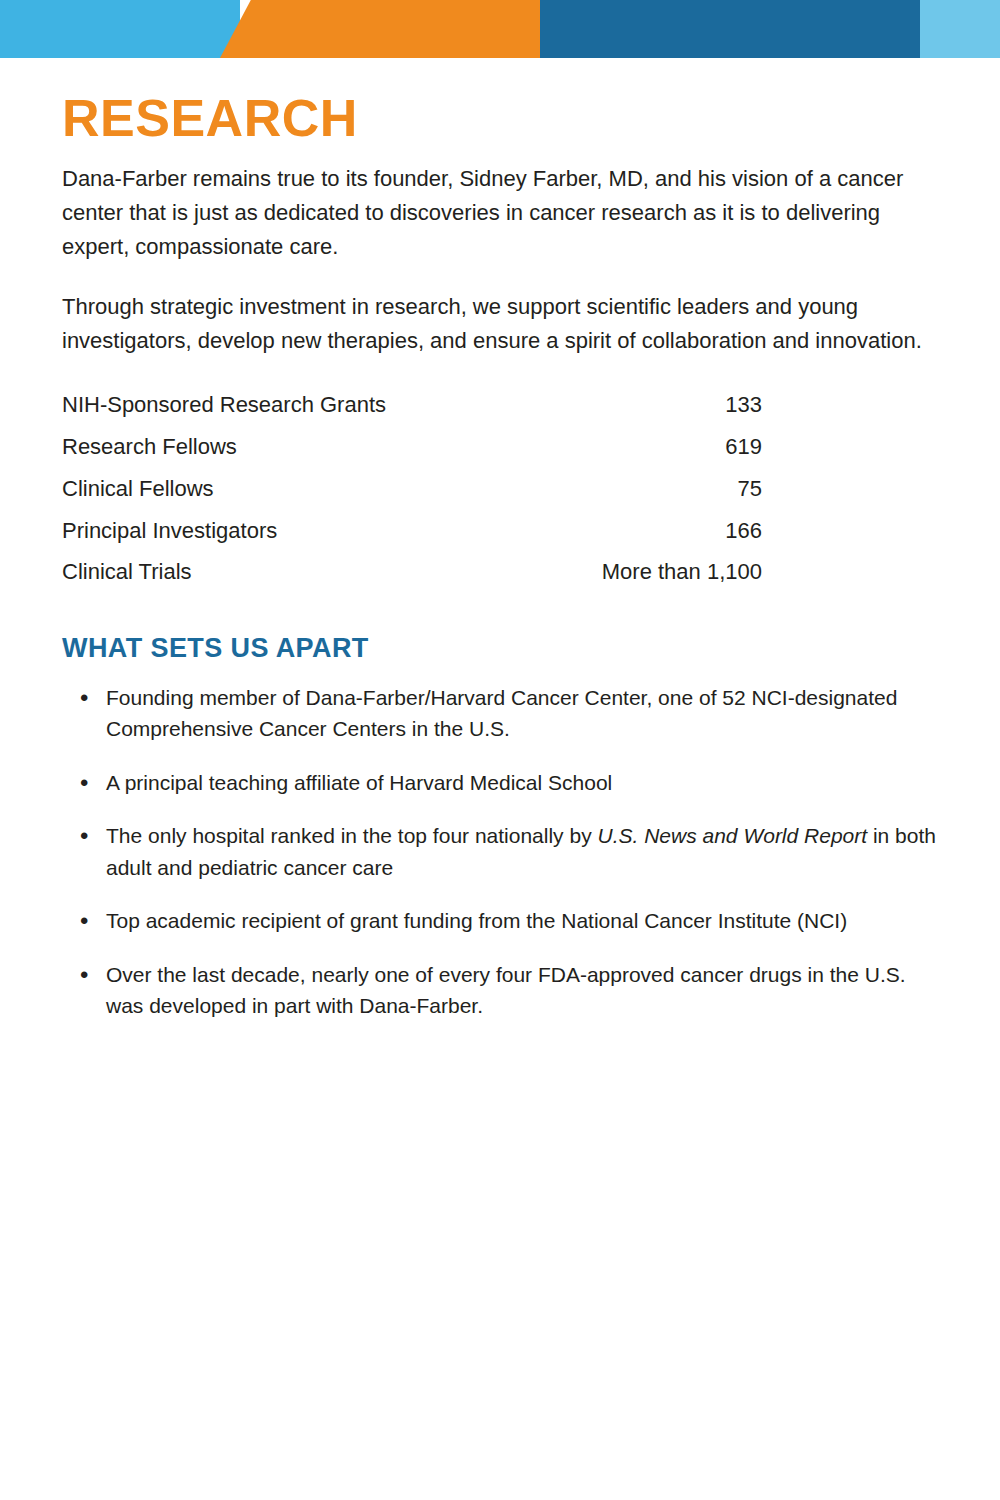RESEARCH
Dana-Farber remains true to its founder, Sidney Farber, MD, and his vision of a cancer center that is just as dedicated to discoveries in cancer research as it is to delivering expert, compassionate care.
Through strategic investment in research, we support scientific leaders and young investigators, develop new therapies, and ensure a spirit of collaboration and innovation.
| NIH-Sponsored Research Grants | 133 |
| Research Fellows | 619 |
| Clinical Fellows | 75 |
| Principal Investigators | 166 |
| Clinical Trials | More than 1,100 |
WHAT SETS US APART
Founding member of Dana-Farber/Harvard Cancer Center, one of 52 NCI-designated Comprehensive Cancer Centers in the U.S.
A principal teaching affiliate of Harvard Medical School
The only hospital ranked in the top four nationally by U.S. News and World Report in both adult and pediatric cancer care
Top academic recipient of grant funding from the National Cancer Institute (NCI)
Over the last decade, nearly one of every four FDA-approved cancer drugs in the U.S. was developed in part with Dana-Farber.